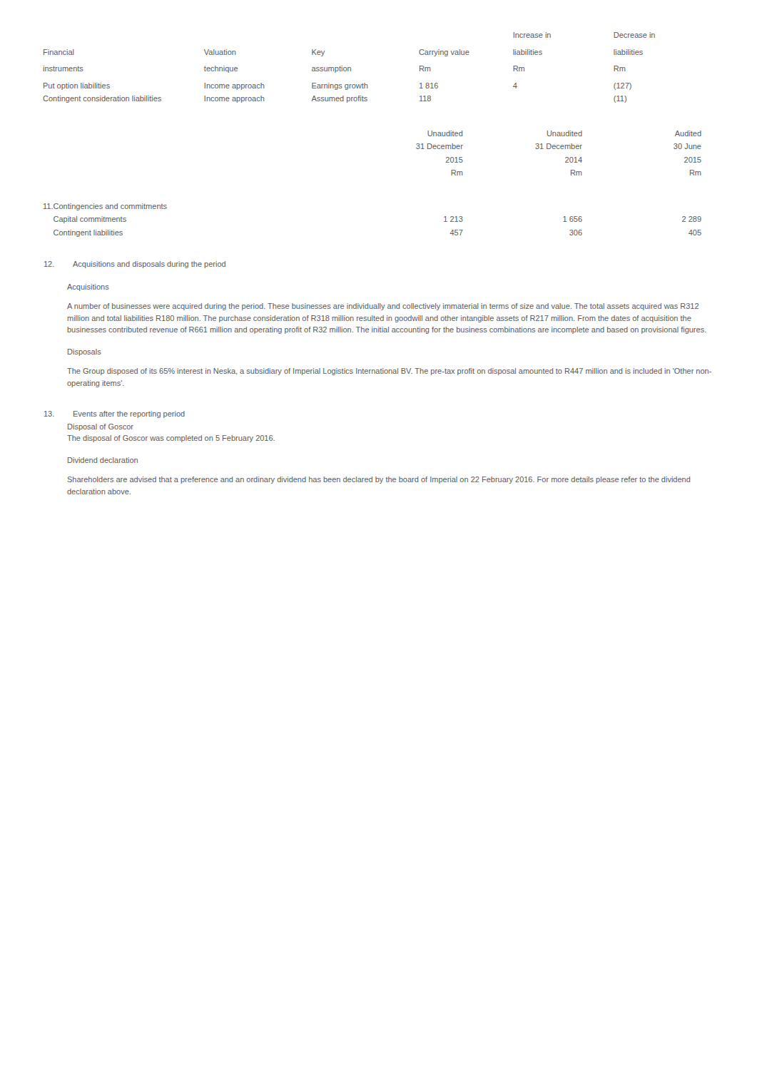| | | | | Increase in | Decrease in |
| --- | --- | --- | --- | --- | --- |
| Financial | Valuation | Key | Carrying value | liabilities | liabilities |
| instruments | technique | assumption | Rm | Rm | Rm |
| Put option liabilities | Income approach | Earnings growth | 1 816 | 4 | (127) |
| Contingent consideration liabilities | Income approach | Assumed profits | 118 | | (11) |
| | | Unaudited | Unaudited | Audited |
| | | 31 December | 31 December | 30 June |
| | | 2015 | 2014 | 2015 |
| | | Rm | Rm | Rm |
| 11. | Contingencies and commitments | | | |
| | Capital commitments | 1 213 | 1 656 | 2 289 |
| | Contingent liabilities | 457 | 306 | 405 |
| 12. | Acquisitions and disposals during the period |
Acquisitions
A number of businesses were acquired during the period. These businesses are individually and collectively immaterial in terms of size and value. The total assets acquired was R312 million and total liabilities R180 million. The purchase consideration of R318 million resulted in goodwill and other intangible assets of R217 million. From the dates of acquisition the businesses contributed revenue of R661 million and operating profit of R32 million. The initial accounting for the business combinations are incomplete and based on provisional figures.
Disposals
The Group disposed of its 65% interest in Neska, a subsidiary of Imperial Logistics International BV. The pre-tax profit on disposal amounted to R447 million and is included in 'Other non-operating items'.
| 13. | Events after the reporting period |
Disposal of Goscor
The disposal of Goscor was completed on 5 February 2016.
Dividend declaration
Shareholders are advised that a preference and an ordinary dividend has been declared by the board of Imperial on 22 February 2016. For more details please refer to the dividend declaration above.